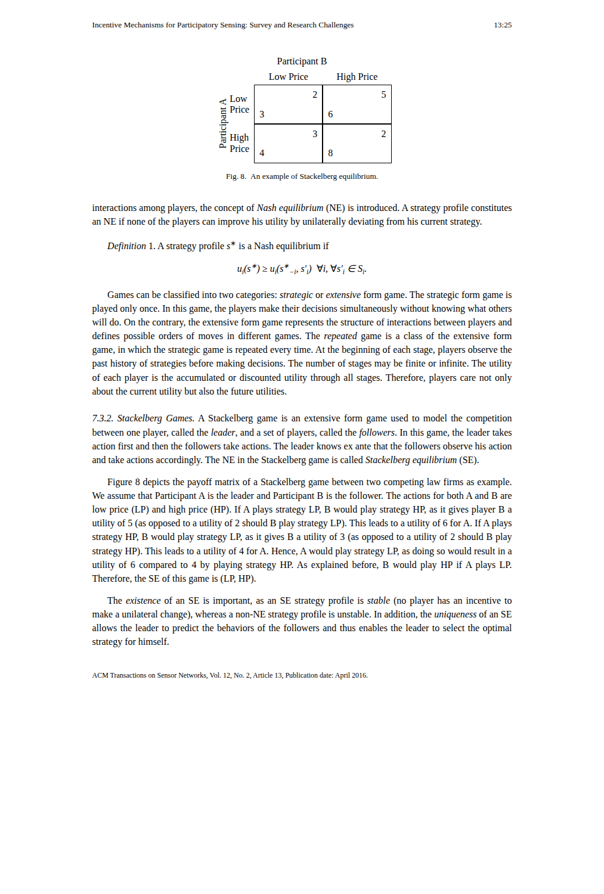Incentive Mechanisms for Participatory Sensing: Survey and Research Challenges 13:25
Participant B
Low Price
High Price
Participant A
Low Price
2 3
5 6
High Price
3 4
2 8
Fig. 8. An example of Stackelberg equilibrium.
interactions among players, the concept of Nash equilibrium (NE) is introduced. A strategy profile constitutes an NE if none of the players can improve his utility by unilaterally deviating from his current strategy.
Definition 1. A strategy profile s∗ is a Nash equilibrium if
ui(s∗) ≥ ui(s∗−i, s′i) ∀i, ∀s′i ∈ Si.
Games can be classified into two categories: strategic or extensive form game. The strategic form game is played only once. In this game, the players make their decisions simultaneously without knowing what others will do. On the contrary, the extensive form game represents the structure of interactions between players and defines possible orders of moves in different games. The repeated game is a class of the extensive form game, in which the strategic game is repeated every time. At the beginning of each stage, players observe the past history of strategies before making decisions. The number of stages may be finite or infinite. The utility of each player is the accumulated or discounted utility through all stages. Therefore, players care not only about the current utility but also the future utilities.
7.3.2. Stackelberg Games.
A Stackelberg game is an extensive form game used to model the competition between one player, called the leader, and a set of players, called the followers. In this game, the leader takes action first and then the followers take actions. The leader knows ex ante that the followers observe his action and take actions accordingly. The NE in the Stackelberg game is called Stackelberg equilibrium (SE).
Figure 8 depicts the payoff matrix of a Stackelberg game between two competing law firms as example. We assume that Participant A is the leader and Participant B is the follower. The actions for both A and B are low price (LP) and high price (HP). If A plays strategy LP, B would play strategy HP, as it gives player B a utility of 5 (as opposed to a utility of 2 should B play strategy LP). This leads to a utility of 6 for A. If A plays strategy HP, B would play strategy LP, as it gives B a utility of 3 (as opposed to a utility of 2 should B play strategy HP). This leads to a utility of 4 for A. Hence, A would play strategy LP, as doing so would result in a utility of 6 compared to 4 by playing strategy HP. As explained before, B would play HP if A plays LP. Therefore, the SE of this game is (LP, HP).
The existence of an SE is important, as an SE strategy profile is stable (no player has an incentive to make a unilateral change), whereas a non-NE strategy profile is unstable. In addition, the uniqueness of an SE allows the leader to predict the behaviors of the followers and thus enables the leader to select the optimal strategy for himself.
ACM Transactions on Sensor Networks, Vol. 12, No. 2, Article 13, Publication date: April 2016.